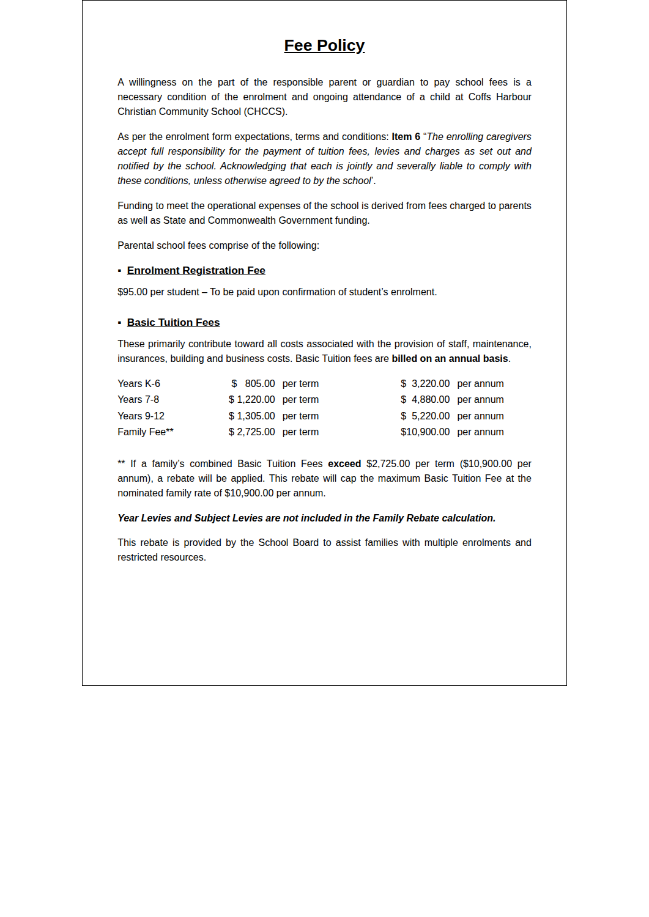Fee Policy
A willingness on the part of the responsible parent or guardian to pay school fees is a necessary condition of the enrolment and ongoing attendance of a child at Coffs Harbour Christian Community School (CHCCS).
As per the enrolment form expectations, terms and conditions: Item 6 “The enrolling caregivers accept full responsibility for the payment of tuition fees, levies and charges as set out and notified by the school. Acknowledging that each is jointly and severally liable to comply with these conditions, unless otherwise agreed to by the school’.
Funding to meet the operational expenses of the school is derived from fees charged to parents as well as State and Commonwealth Government funding.
Parental school fees comprise of the following:
▪Enrolment Registration Fee
$95.00 per student – To be paid upon confirmation of student’s enrolment.
▪Basic Tuition Fees
These primarily contribute toward all costs associated with the provision of staff, maintenance, insurances, building and business costs. Basic Tuition fees are billed on an annual basis.
| Years K-6 | $ 805.00 | per term | | $ 3,220.00 | per annum |
| Years 7-8 | $ 1,220.00 | per term | | $ 4,880.00 | per annum |
| Years 9-12 | $ 1,305.00 | per term | | $ 5,220.00 | per annum |
| Family Fee** | $ 2,725.00 | per term | | $10,900.00 | per annum |
** If a family’s combined Basic Tuition Fees exceed $2,725.00 per term ($10,900.00 per annum), a rebate will be applied. This rebate will cap the maximum Basic Tuition Fee at the nominated family rate of $10,900.00 per annum.
Year Levies and Subject Levies are not included in the Family Rebate calculation.
This rebate is provided by the School Board to assist families with multiple enrolments and restricted resources.